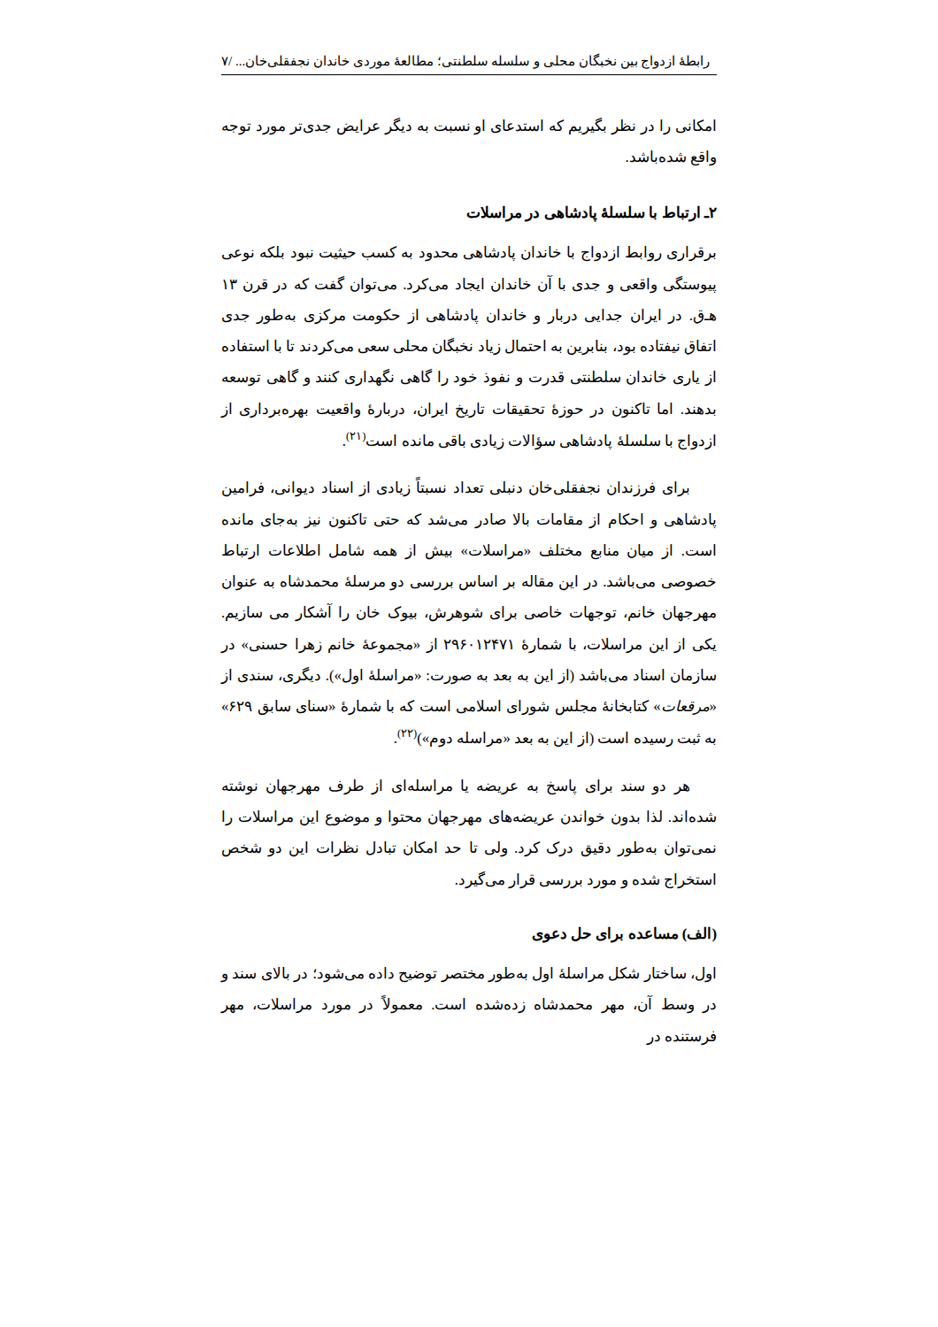رابطهٔ ازدواج بین نخبگان محلی و سلسله سلطنتی؛ مطالعهٔ موردی خاندان نجفقلی‌خان... /۷
امکانی را در نظر بگیریم که استدعای او نسبت به دیگر عرایض جدی‌تر مورد توجه واقع شده‌باشد.
۲ـ ارتباط با سلسلهٔ پادشاهی در مراسلات
برقراری روابط ازدواج با خاندان پادشاهی محدود به کسب حیثیت نبود بلکه نوعی پیوستگی واقعی و جدی با آن خاندان ایجاد می‌کرد. می‌توان گفت که در قرن ۱۳ هـ‌ق. در ایران جدایی دربار و خاندان پادشاهی از حکومت مرکزی به‌طور جدی اتفاق نیفتاده بود، بنابرین به احتمال زیاد نخبگان محلی سعی می‌کردند تا با استفاده از یاری خاندان سلطنتی قدرت و نفوذ خود را گاهی نگهداری کنند و گاهی توسعه بدهند. اما تاکنون در حوزهٔ تحقیقات تاریخ ایران، دربارهٔ واقعیت بهره‌برداری از ازدواج با سلسلهٔ پادشاهی سؤالات زیادی باقی مانده است(۲۱).
برای فرزندان نجفقلی‌خان دنبلی تعداد نسبتاً زیادی از اسناد دیوانی، فرامین پادشاهی و احکام از مقامات بالا صادر می‌شد که حتی تاکنون نیز به‌جای مانده است. از میان منابع مختلف «مراسلات» بیش از همه شامل اطلاعات ارتباط خصوصی می‌باشد. در این مقاله بر اساس بررسی دو مرسلهٔ محمدشاه به عنوان مهرجهان خانم، توجهات خاصی برای شوهرش، بیوک خان را آشکار می سازیم. یکی از این مراسلات، با شمارهٔ ۲۹۶۰۱۲۴۷۱ از «مجموعهٔ خانم زهرا حسنی» در سازمان اسناد می‌باشد (از این به بعد به صورت: «مراسلهٔ اول»). دیگری، سندی از «مرقعات» کتابخانهٔ مجلس شورای اسلامی است که با شمارهٔ «سنای سابق ۶۲۹» به ثبت رسیده است (از این به بعد «مراسله دوم»)(۲۲).
هر دو سند برای پاسخ به عریضه یا مراسله‌ای از طرف مهرجهان نوشته شده‌اند. لذا بدون خواندن عریضه‌های مهرجهان محتوا و موضوع این مراسلات را نمی‌توان به‌طور دقیق درک کرد. ولی تا حد امکان تبادل نظرات این دو شخص استخراج شده و مورد بررسی قرار می‌گیرد.
(الف) مساعده برای حل دعوی
اول، ساختار شکل مراسلهٔ اول به‌طور مختصر توضیح داده می‌شود؛ در بالای سند و در وسط آن، مهر محمدشاه زده‌شده است. معمولاً در مورد مراسلات، مهر فرستنده در